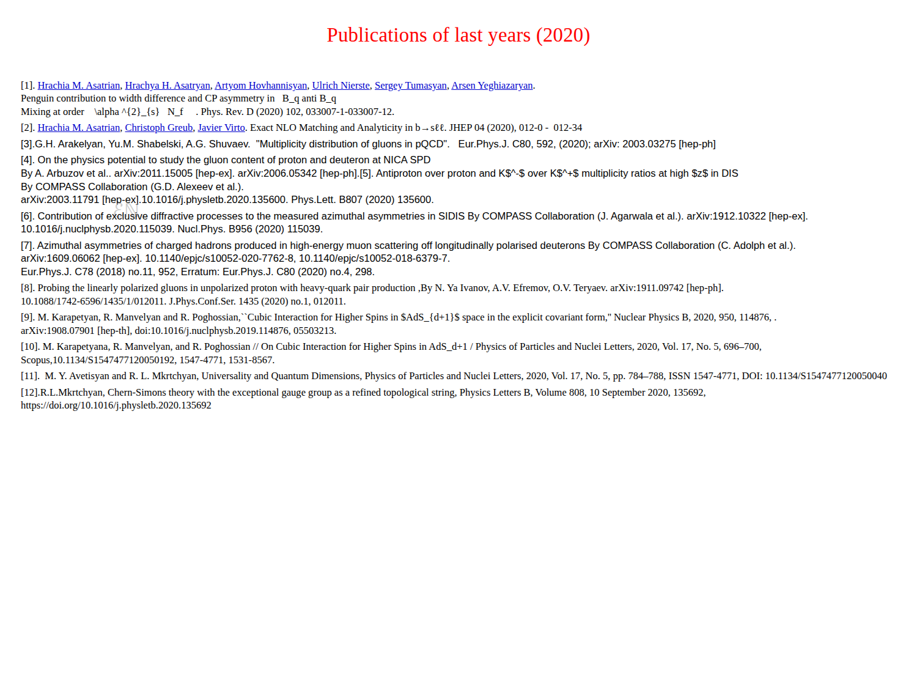Publications of last years (2020)
[1]. Hrachia M. Asatrian, Hrachya H. Asatryan, Artyom Hovhannisyan, Ulrich Nierste, Sergey Tumasyan, Arsen Yeghiazaryan.
Penguin contribution to width difference and CP asymmetry in B_q anti B_q
Mixing at order \alpha ^{2}_{s} N_f . Phys. Rev. D (2020) 102, 033007-1-033007-12.
[2]. Hrachia M. Asatrian, Christoph Greub, Javier Virto. Exact NLO Matching and Analyticity in b→sℓℓ. JHEP 04 (2020), 012-0 - 012-34
[3]. G.H. Arakelyan, Yu.M. Shabelski, A.G. Shuvaev. "Multiplicity distribution of gluons in pQCD". Eur.Phys.J. C80, 592, (2020); arXiv: 2003.03275 [hep-ph]
[4]. On the physics potential to study the gluon content of proton and deuteron at NICA SPD
By A. Arbuzov et al.. arXiv:2011.15005 [hep-ex]. arXiv:2006.05342 [hep-ph].[5]. Antiproton over proton and K$^-$ over K$^+$ multiplicity ratios at high $z$ in DIS
By COMPASS Collaboration (G.D. Alexeev et al.).
arXiv:2003.11791 [hep-ex].10.1016/j.physletb.2020.135600. Phys.Lett. B807 (2020) 135600.
[6]. Contribution of exclusive diffractive processes to the measured azimuthal asymmetries in SIDIS By COMPASS Collaboration (J. Agarwala et al.). arXiv:1912.10322 [hep-ex].
10.1016/j.nuclphysb.2020.115039. Nucl.Phys. B956 (2020) 115039.
[7]. Azimuthal asymmetries of charged hadrons produced in high-energy muon scattering off longitudinally polarised deuterons By COMPASS Collaboration (C. Adolph et al.).
arXiv:1609.06062 [hep-ex]. 10.1140/epjc/s10052-020-7762-8, 10.1140/epjc/s10052-018-6379-7.
Eur.Phys.J. C78 (2018) no.11, 952, Erratum: Eur.Phys.J. C80 (2020) no.4, 298.
[8]. Probing the linearly polarized gluons in unpolarized proton with heavy-quark pair production ,By N. Ya Ivanov, A.V. Efremov, O.V. Teryaev. arXiv:1911.09742 [hep-ph].
10.1088/1742-6596/1435/1/012011. J.Phys.Conf.Ser. 1435 (2020) no.1, 012011.
[9]. M. Karapetyan, R. Manvelyan and R. Poghossian,``Cubic Interaction for Higher Spins in $AdS_{d+1}$ space in the explicit covariant form,'' Nuclear Physics B, 2020, 950, 114876, .
arXiv:1908.07901 [hep-th], doi:10.1016/j.nuclphysb.2019.114876, 05503213.
[10]. M. Karapetyana, R. Manvelyan, and R. Poghossian // On Cubic Interaction for Higher Spins in AdS_d+1 / Physics of Particles and Nuclei Letters, 2020, Vol. 17, No. 5, 696–700, Scopus,10.1134/S1547477120050192, 1547-4771, 1531-8567.
[11]. M. Y. Avetisyan and R. L. Mkrtchyan, Universality and Quantum Dimensions, Physics of Particles and Nuclei Letters, 2020, Vol. 17, No. 5, pp. 784–788, ISSN 1547-4771, DOI: 10.1134/S1547477120050040
[12]. R.L.Mkrtchyan, Chern-Simons theory with the exceptional gauge group as a refined topological string, Physics Letters B, Volume 808, 10 September 2020, 135692, https://doi.org/10.1016/j.physletb.2020.135692